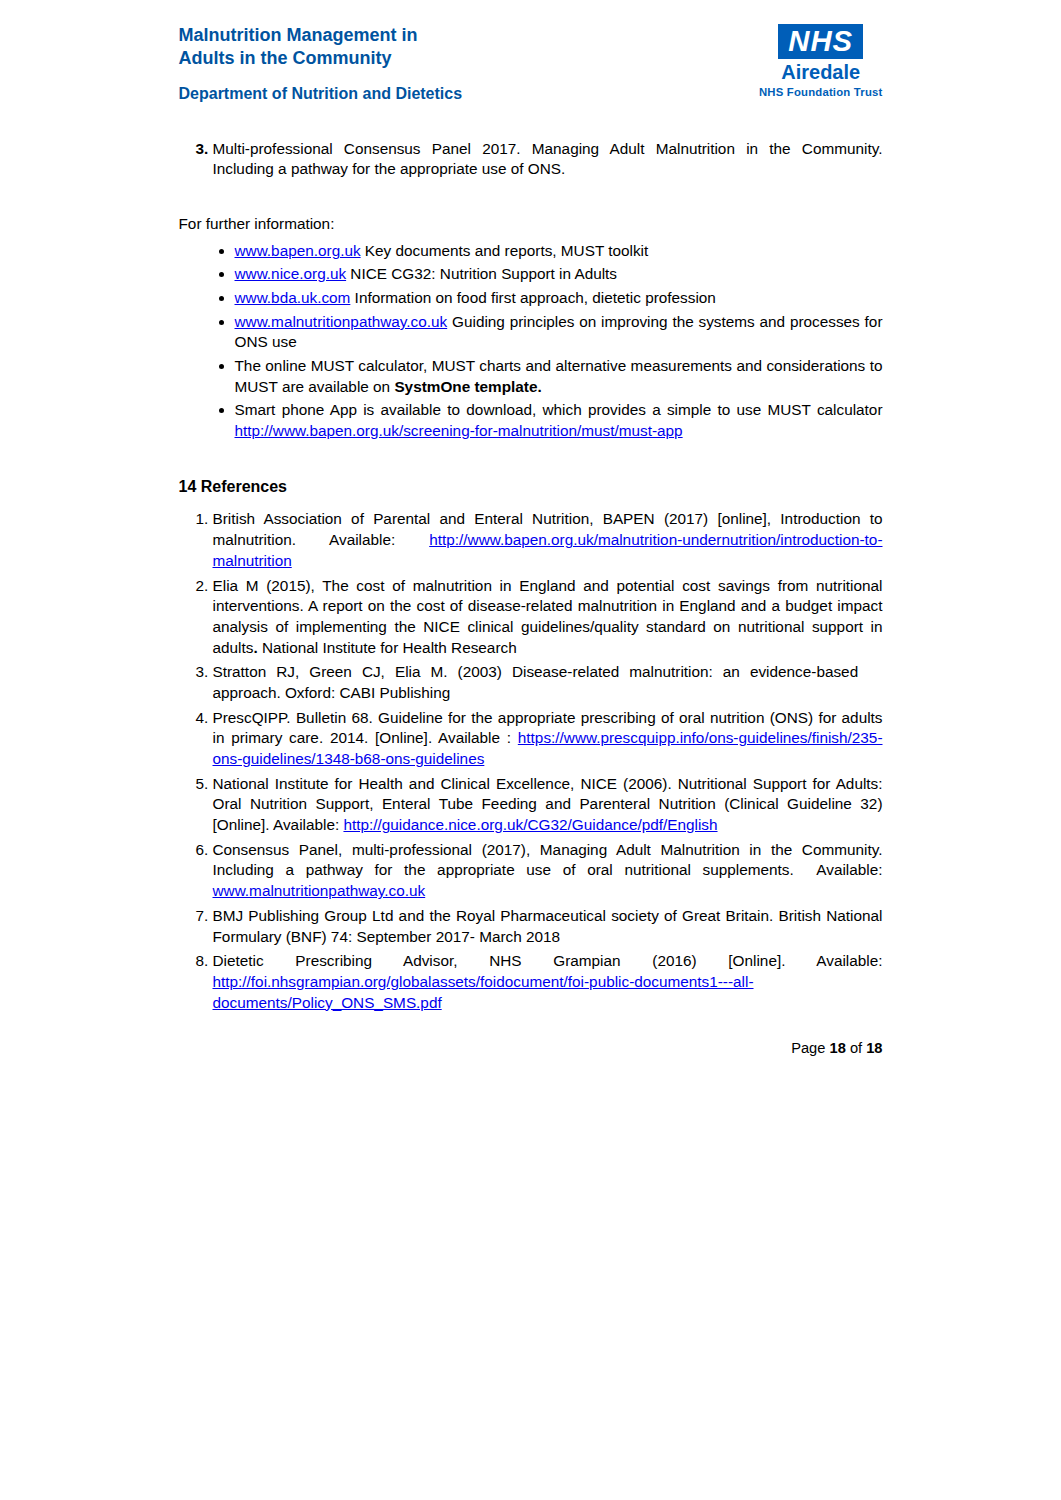Malnutrition Management in
Adults in the Community
Department of Nutrition and Dietetics
NHS
Airedale
NHS Foundation Trust
Multi-professional Consensus Panel 2017. Managing Adult Malnutrition in the Community. Including a pathway for the appropriate use of ONS.
For further information:
www.bapen.org.uk Key documents and reports, MUST toolkit
www.nice.org.uk NICE CG32: Nutrition Support in Adults
www.bda.uk.com Information on food first approach, dietetic profession
www.malnutritionpathway.co.uk Guiding principles on improving the systems and processes for ONS use
The online MUST calculator, MUST charts and alternative measurements and considerations to MUST are available on SystmOne template.
Smart phone App is available to download, which provides a simple to use MUST calculator http://www.bapen.org.uk/screening-for-malnutrition/must/must-app
14 References
British Association of Parental and Enteral Nutrition, BAPEN (2017) [online], Introduction to malnutrition. Available: http://www.bapen.org.uk/malnutrition-undernutrition/introduction-to-malnutrition
Elia M (2015), The cost of malnutrition in England and potential cost savings from nutritional interventions. A report on the cost of disease-related malnutrition in England and a budget impact analysis of implementing the NICE clinical guidelines/quality standard on nutritional support in adults. National Institute for Health Research
Stratton RJ, Green CJ, Elia M. (2003) Disease-related malnutrition: an evidence-based approach. Oxford: CABI Publishing
PrescQIPP. Bulletin 68. Guideline for the appropriate prescribing of oral nutrition (ONS) for adults in primary care. 2014. [Online]. Available : https://www.prescquipp.info/ons-guidelines/finish/235-ons-guidelines/1348-b68-ons-guidelines
National Institute for Health and Clinical Excellence, NICE (2006). Nutritional Support for Adults: Oral Nutrition Support, Enteral Tube Feeding and Parenteral Nutrition (Clinical Guideline 32) [Online]. Available: http://guidance.nice.org.uk/CG32/Guidance/pdf/English
Consensus Panel, multi-professional (2017), Managing Adult Malnutrition in the Community. Including a pathway for the appropriate use of oral nutritional supplements. Available: www.malnutritionpathway.co.uk
BMJ Publishing Group Ltd and the Royal Pharmaceutical society of Great Britain. British National Formulary (BNF) 74: September 2017- March 2018
Dietetic Prescribing Advisor, NHS Grampian (2016) [Online]. Available: http://foi.nhsgrampian.org/globalassets/foidocument/foi-public-documents1---all-documents/Policy_ONS_SMS.pdf
Page 18 of 18